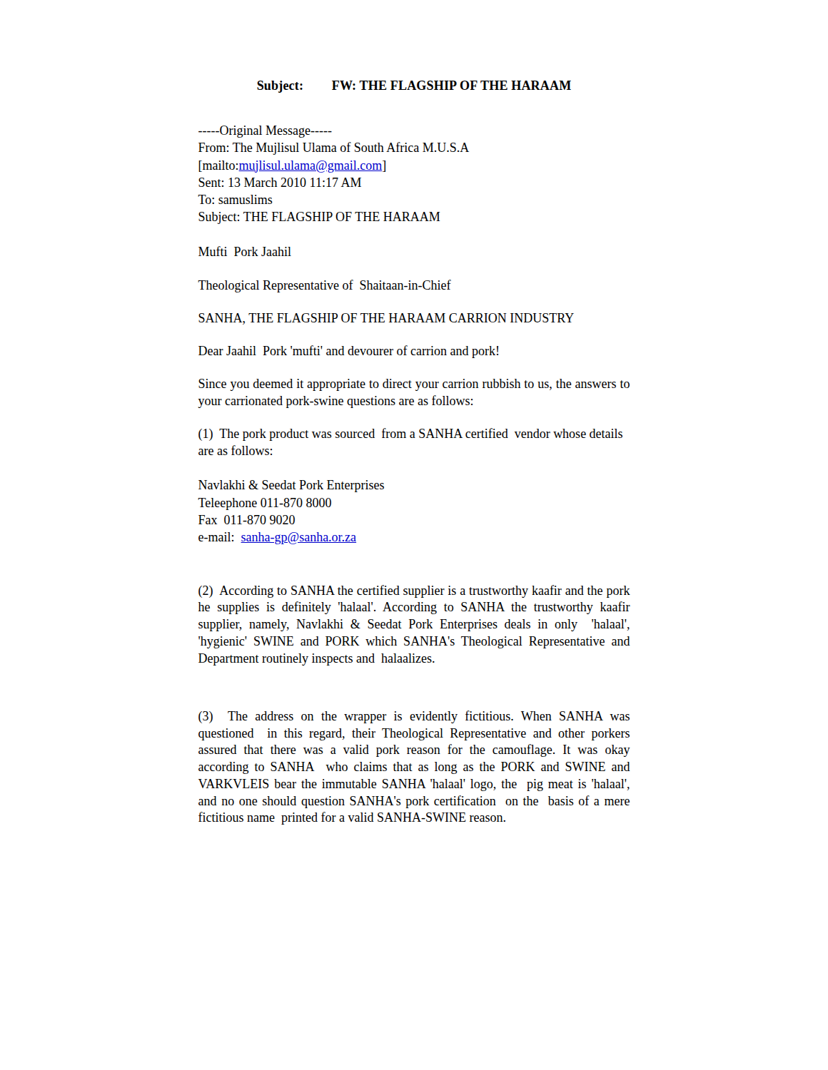Subject: FW: THE FLAGSHIP OF THE HARAAM
-----Original Message-----
From: The Mujlisul Ulama of South Africa M.U.S.A
[mailto:mujlisul.ulama@gmail.com]
Sent: 13 March 2010 11:17 AM
To: samuslims
Subject: THE FLAGSHIP OF THE HARAAM
Mufti Pork Jaahil
Theological Representative of Shaitaan-in-Chief
SANHA, THE FLAGSHIP OF THE HARAAM CARRION INDUSTRY
Dear Jaahil Pork 'mufti' and devourer of carrion and pork!
Since you deemed it appropriate to direct your carrion rubbish to us, the answers to your carrionated pork-swine questions are as follows:
(1) The pork product was sourced from a SANHA certified vendor whose details are as follows:
Navlakhi & Seedat Pork Enterprises
Teleephone 011-870 8000
Fax 011-870 9020
e-mail: sanha-gp@sanha.or.za
(2) According to SANHA the certified supplier is a trustworthy kaafir and the pork he supplies is definitely 'halaal'. According to SANHA the trustworthy kaafir supplier, namely, Navlakhi & Seedat Pork Enterprises deals in only 'halaal', 'hygienic' SWINE and PORK which SANHA's Theological Representative and Department routinely inspects and halaalizes.
(3) The address on the wrapper is evidently fictitious. When SANHA was questioned in this regard, their Theological Representative and other porkers assured that there was a valid pork reason for the camouflage. It was okay according to SANHA who claims that as long as the PORK and SWINE and VARKVLEIS bear the immutable SANHA 'halaal' logo, the pig meat is 'halaal', and no one should question SANHA's pork certification on the basis of a mere fictitious name printed for a valid SANHA-SWINE reason.